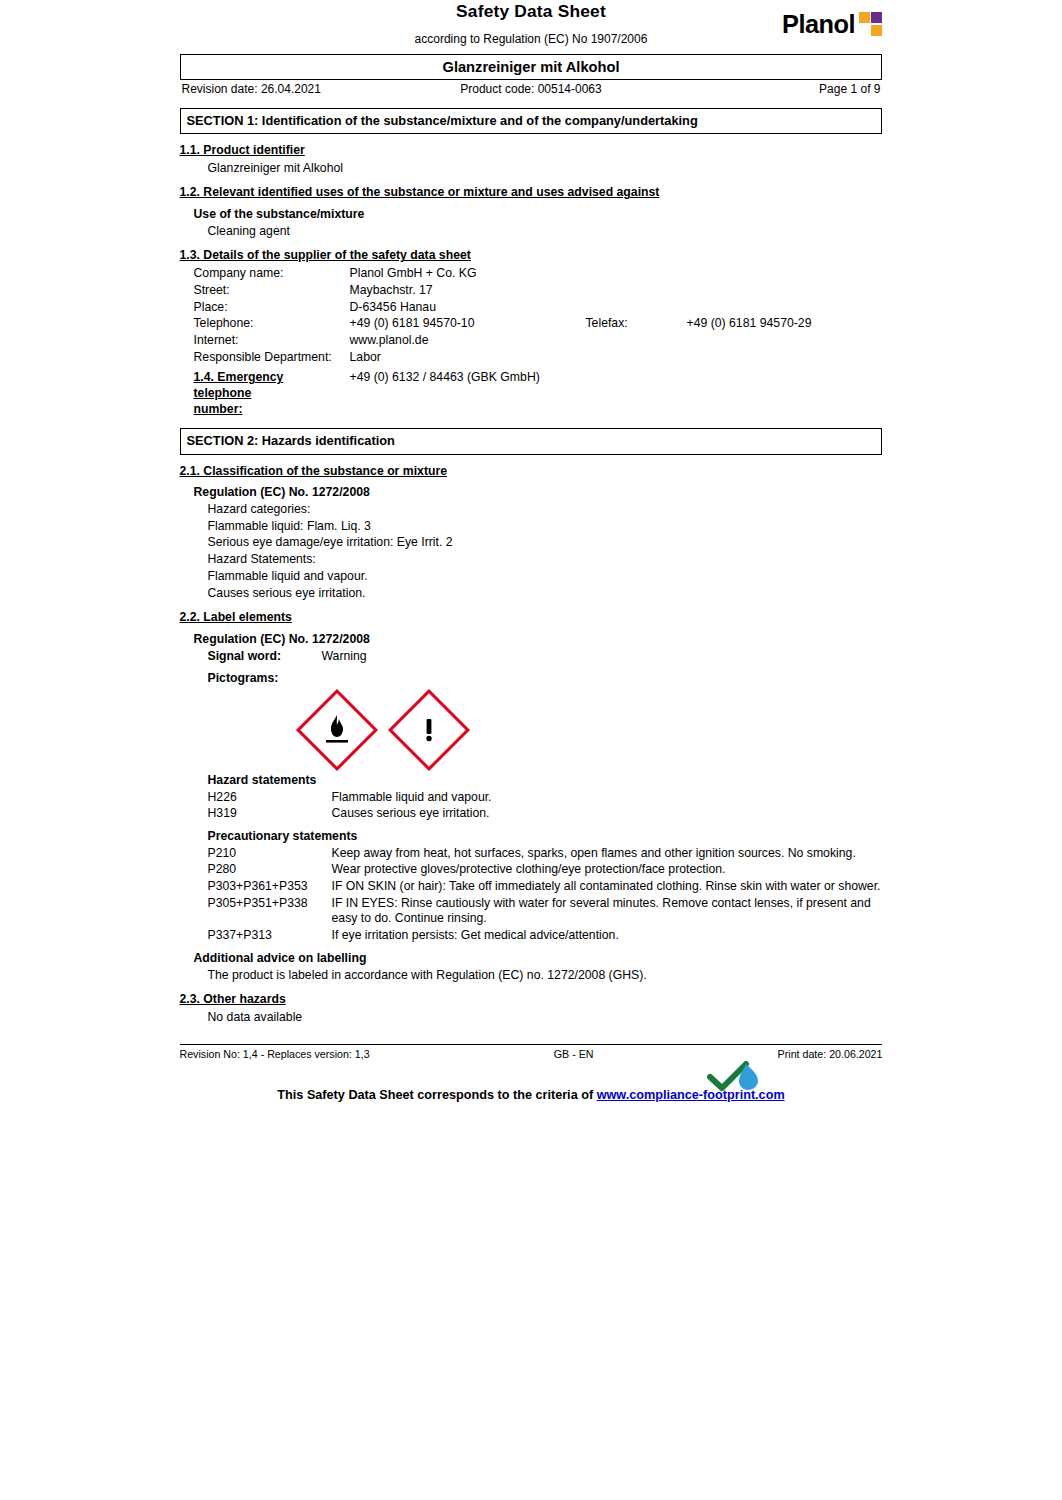Safety Data Sheet
according to Regulation (EC) No 1907/2006
Planol
Glanzreiniger mit Alkohol
Revision date: 26.04.2021
Product code: 00514-0063
Page 1 of 9
SECTION 1: Identification of the substance/mixture and of the company/undertaking
1.1. Product identifier
Glanzreiniger mit Alkohol
1.2. Relevant identified uses of the substance or mixture and uses advised against
Use of the substance/mixture
Cleaning agent
1.3. Details of the supplier of the safety data sheet
| Company name: | Planol GmbH + Co. KG | | |
| Street: | Maybachstr. 17 | | |
| Place: | D-63456 Hanau | | |
| Telephone: | +49 (0) 6181 94570-10 | Telefax: | +49 (0) 6181 94570-29 |
| Internet: | www.planol.de | | |
| Responsible Department: | Labor | | |
| 1.4. Emergency telephone number: | +49 (0) 6132 / 84463 (GBK GmbH) |
SECTION 2: Hazards identification
2.1. Classification of the substance or mixture
Regulation (EC) No. 1272/2008
Hazard categories:
Flammable liquid: Flam. Liq. 3
Serious eye damage/eye irritation: Eye Irrit. 2
Hazard Statements:
Flammable liquid and vapour.
Causes serious eye irritation.
2.2. Label elements
Regulation (EC) No. 1272/2008
| Signal word: | Warning |
Pictograms:
Hazard statements
| H226 | Flammable liquid and vapour. |
| H319 | Causes serious eye irritation. |
Precautionary statements
| P210 | Keep away from heat, hot surfaces, sparks, open flames and other ignition sources. No smoking. |
| P280 | Wear protective gloves/protective clothing/eye protection/face protection. |
| P303+P361+P353 | IF ON SKIN (or hair): Take off immediately all contaminated clothing. Rinse skin with water or shower. |
| P305+P351+P338 | IF IN EYES: Rinse cautiously with water for several minutes. Remove contact lenses, if present and easy to do. Continue rinsing. |
| P337+P313 | If eye irritation persists: Get medical advice/attention. |
Additional advice on labelling
The product is labeled in accordance with Regulation (EC) no. 1272/2008 (GHS).
2.3. Other hazards
No data available
Revision No: 1,4 - Replaces version: 1,3
GB - EN
Print date: 20.06.2021
This Safety Data Sheet corresponds to the criteria of www.compliance-footprint.com